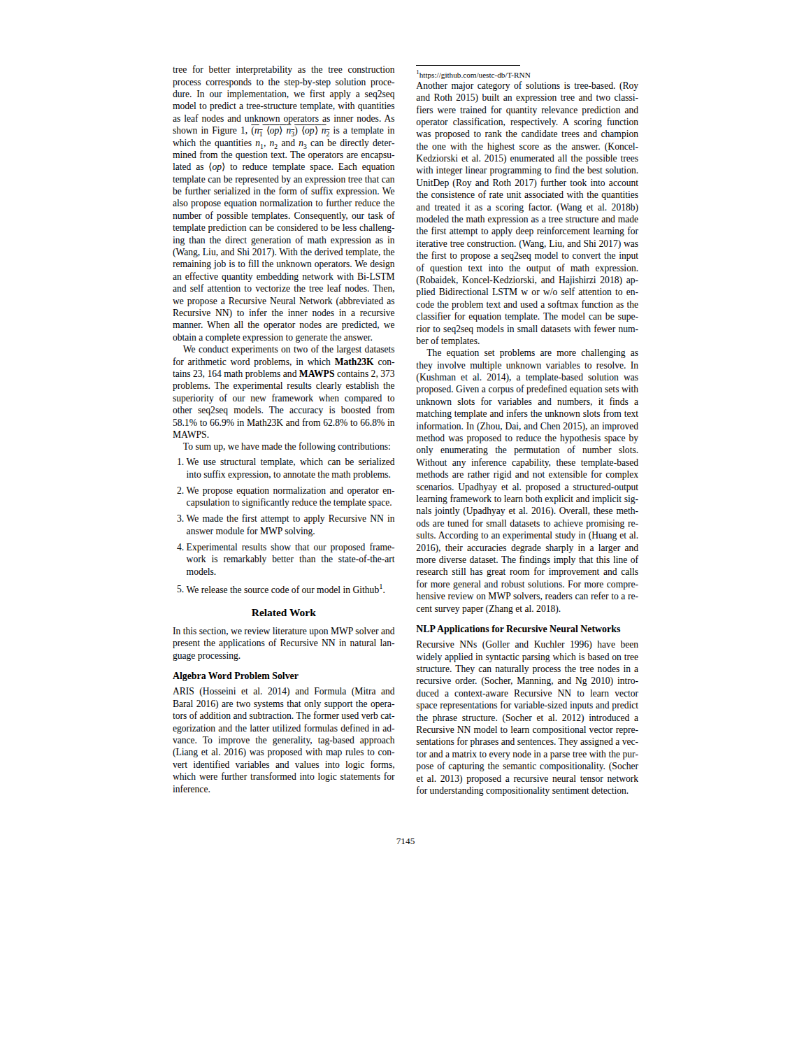tree for better interpretability as the tree construction process corresponds to the step-by-step solution procedure. In our implementation, we first apply a seq2seq model to predict a tree-structure template, with quantities as leaf nodes and unknown operators as inner nodes. As shown in Figure 1, (n1 ⟨op⟩ n3) ⟨op⟩ n2 is a template in which the quantities n1, n2 and n3 can be directly determined from the question text. The operators are encapsulated as ⟨op⟩ to reduce template space. Each equation template can be represented by an expression tree that can be further serialized in the form of suffix expression. We also propose equation normalization to further reduce the number of possible templates. Consequently, our task of template prediction can be considered to be less challenging than the direct generation of math expression as in (Wang, Liu, and Shi 2017). With the derived template, the remaining job is to fill the unknown operators. We design an effective quantity embedding network with Bi-LSTM and self attention to vectorize the tree leaf nodes. Then, we propose a Recursive Neural Network (abbreviated as Recursive NN) to infer the inner nodes in a recursive manner. When all the operator nodes are predicted, we obtain a complete expression to generate the answer.
We conduct experiments on two of the largest datasets for arithmetic word problems, in which Math23K contains 23, 164 math problems and MAWPS contains 2, 373 problems. The experimental results clearly establish the superiority of our new framework when compared to other seq2seq models. The accuracy is boosted from 58.1% to 66.9% in Math23K and from 62.8% to 66.8% in MAWPS.
To sum up, we have made the following contributions:
We use structural template, which can be serialized into suffix expression, to annotate the math problems.
We propose equation normalization and operator encapsulation to significantly reduce the template space.
We made the first attempt to apply Recursive NN in answer module for MWP solving.
Experimental results show that our proposed framework is remarkably better than the state-of-the-art models.
We release the source code of our model in Github1.
Related Work
In this section, we review literature upon MWP solver and present the applications of Recursive NN in natural language processing.
Algebra Word Problem Solver
ARIS (Hosseini et al. 2014) and Formula (Mitra and Baral 2016) are two systems that only support the operators of addition and subtraction. The former used verb categorization and the latter utilized formulas defined in advance. To improve the generality, tag-based approach (Liang et al. 2016) was proposed with map rules to convert identified variables and values into logic forms, which were further transformed into logic statements for inference.
1https://github.com/uestc-db/T-RNN
Another major category of solutions is tree-based. (Roy and Roth 2015) built an expression tree and two classifiers were trained for quantity relevance prediction and operator classification, respectively. A scoring function was proposed to rank the candidate trees and champion the one with the highest score as the answer. (Koncel-Kedziorski et al. 2015) enumerated all the possible trees with integer linear programming to find the best solution. UnitDep (Roy and Roth 2017) further took into account the consistence of rate unit associated with the quantities and treated it as a scoring factor. (Wang et al. 2018b) modeled the math expression as a tree structure and made the first attempt to apply deep reinforcement learning for iterative tree construction. (Wang, Liu, and Shi 2017) was the first to propose a seq2seq model to convert the input of question text into the output of math expression. (Robaidek, Koncel-Kedziorski, and Hajishirzi 2018) applied Bidirectional LSTM w or w/o self attention to encode the problem text and used a softmax function as the classifier for equation template. The model can be superior to seq2seq models in small datasets with fewer number of templates.
The equation set problems are more challenging as they involve multiple unknown variables to resolve. In (Kushman et al. 2014), a template-based solution was proposed. Given a corpus of predefined equation sets with unknown slots for variables and numbers, it finds a matching template and infers the unknown slots from text information. In (Zhou, Dai, and Chen 2015), an improved method was proposed to reduce the hypothesis space by only enumerating the permutation of number slots. Without any inference capability, these template-based methods are rather rigid and not extensible for complex scenarios. Upadhyay et al. proposed a structured-output learning framework to learn both explicit and implicit signals jointly (Upadhyay et al. 2016). Overall, these methods are tuned for small datasets to achieve promising results. According to an experimental study in (Huang et al. 2016), their accuracies degrade sharply in a larger and more diverse dataset. The findings imply that this line of research still has great room for improvement and calls for more general and robust solutions. For more comprehensive review on MWP solvers, readers can refer to a recent survey paper (Zhang et al. 2018).
NLP Applications for Recursive Neural Networks
Recursive NNs (Goller and Kuchler 1996) have been widely applied in syntactic parsing which is based on tree structure. They can naturally process the tree nodes in a recursive order. (Socher, Manning, and Ng 2010) introduced a context-aware Recursive NN to learn vector space representations for variable-sized inputs and predict the phrase structure. (Socher et al. 2012) introduced a Recursive NN model to learn compositional vector representations for phrases and sentences. They assigned a vector and a matrix to every node in a parse tree with the purpose of capturing the semantic compositionality. (Socher et al. 2013) proposed a recursive neural tensor network for understanding compositionality sentiment detection.
7145